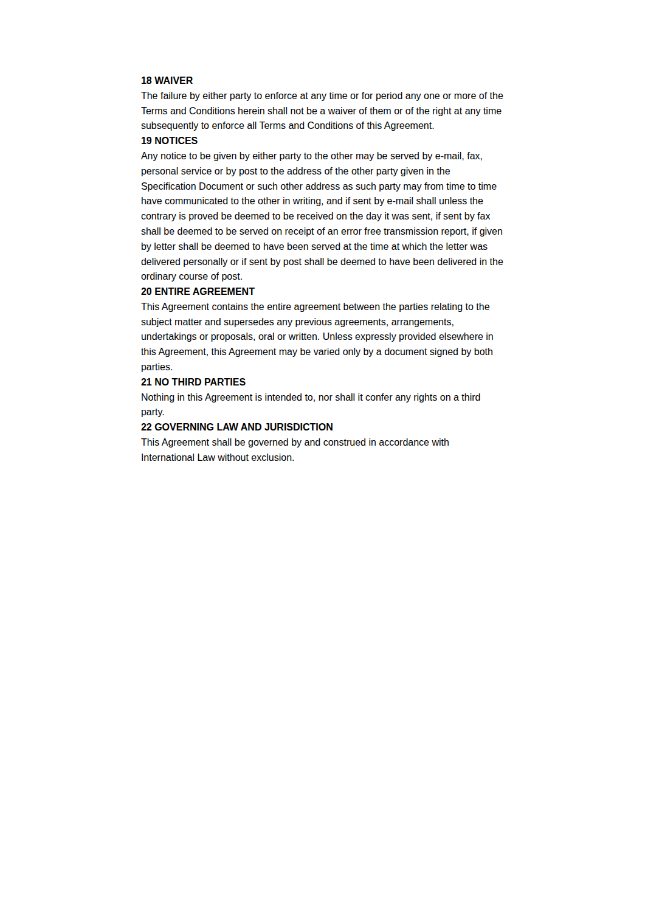18 WAIVER
The failure by either party to enforce at any time or for period any one or more of the Terms and Conditions herein shall not be a waiver of them or of the right at any time subsequently to enforce all Terms and Conditions of this Agreement.
19 NOTICES
Any notice to be given by either party to the other may be served by e-mail, fax, personal service or by post to the address of the other party given in the Specification Document or such other address as such party may from time to time have communicated to the other in writing, and if sent by e-mail shall unless the contrary is proved be deemed to be received on the day it was sent, if sent by fax shall be deemed to be served on receipt of an error free transmission report, if given by letter shall be deemed to have been served at the time at which the letter was delivered personally or if sent by post shall be deemed to have been delivered in the ordinary course of post.
20 ENTIRE AGREEMENT
This Agreement contains the entire agreement between the parties relating to the subject matter and supersedes any previous agreements, arrangements, undertakings or proposals, oral or written. Unless expressly provided elsewhere in this Agreement, this Agreement may be varied only by a document signed by both parties.
21 NO THIRD PARTIES
Nothing in this Agreement is intended to, nor shall it confer any rights on a third party.
22 GOVERNING LAW AND JURISDICTION
This Agreement shall be governed by and construed in accordance with International Law without exclusion.